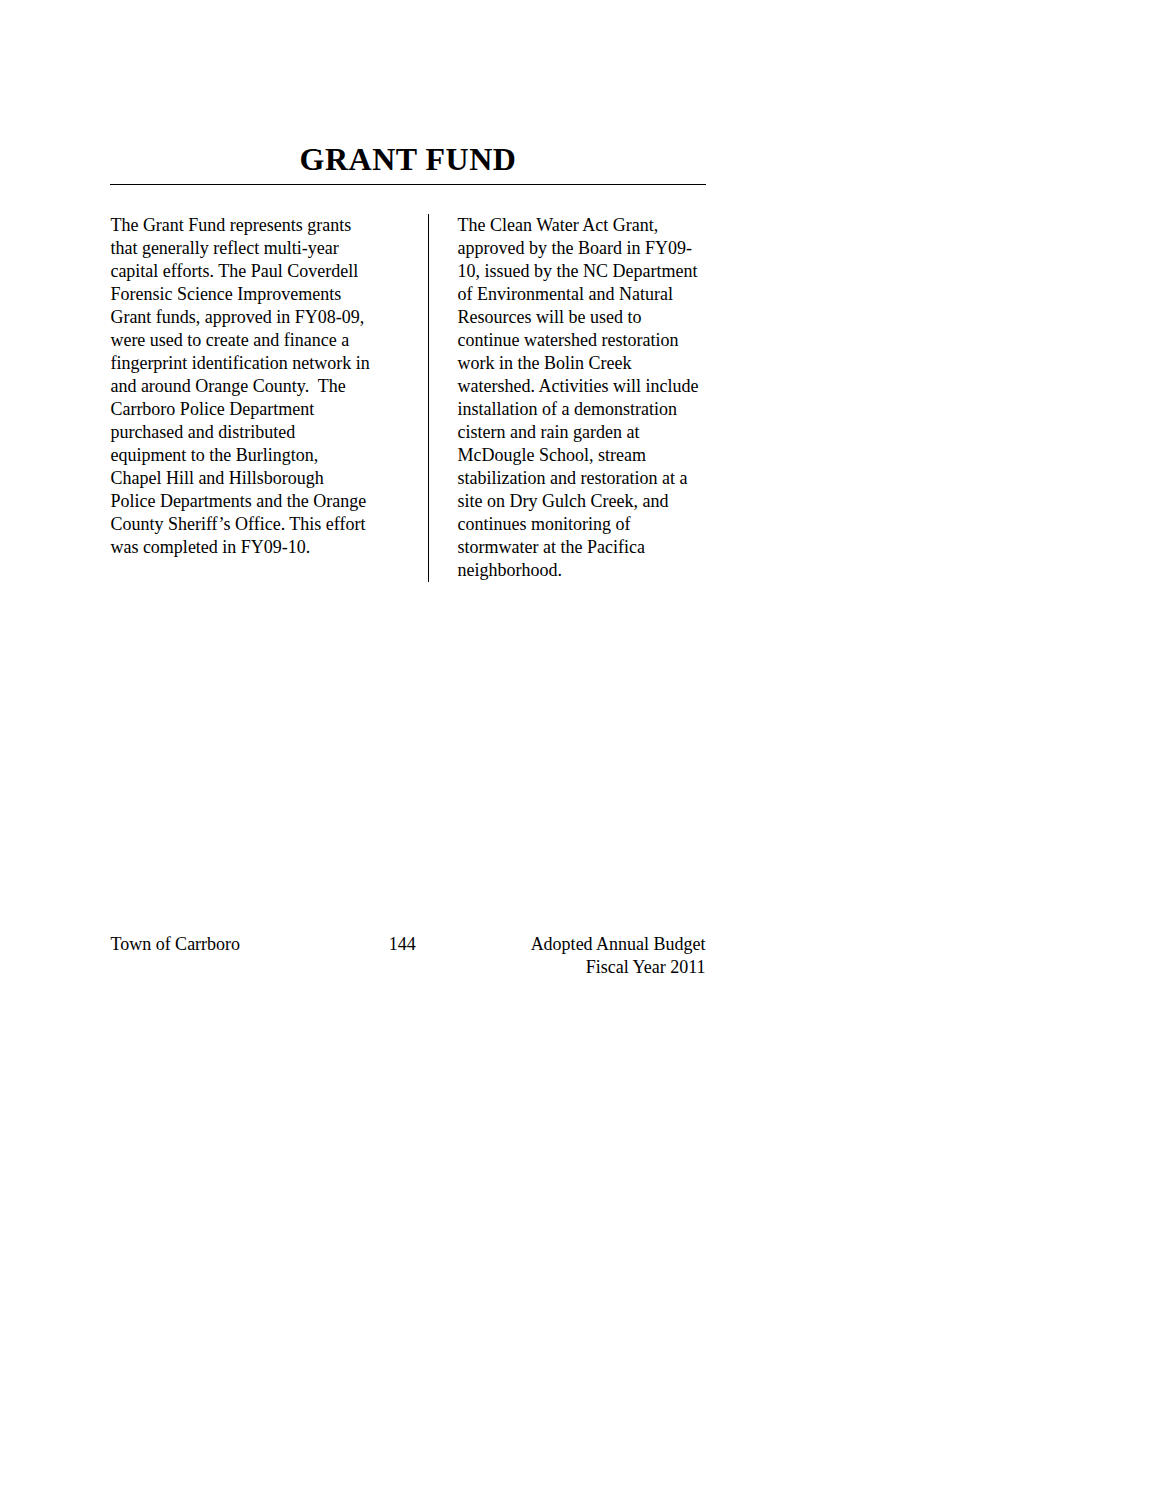GRANT FUND
The Grant Fund represents grants that generally reflect multi-year capital efforts. The Paul Coverdell Forensic Science Improvements Grant funds, approved in FY08-09, were used to create and finance a fingerprint identification network in and around Orange County. The Carrboro Police Department purchased and distributed equipment to the Burlington, Chapel Hill and Hillsborough Police Departments and the Orange County Sheriff’s Office. This effort was completed in FY09-10.
The Clean Water Act Grant, approved by the Board in FY09-10, issued by the NC Department of Environmental and Natural Resources will be used to continue watershed restoration work in the Bolin Creek watershed. Activities will include installation of a demonstration cistern and rain garden at McDougle School, stream stabilization and restoration at a site on Dry Gulch Creek, and continues monitoring of stormwater at the Pacifica neighborhood.
Town of Carrboro
144
Adopted Annual Budget Fiscal Year 2011